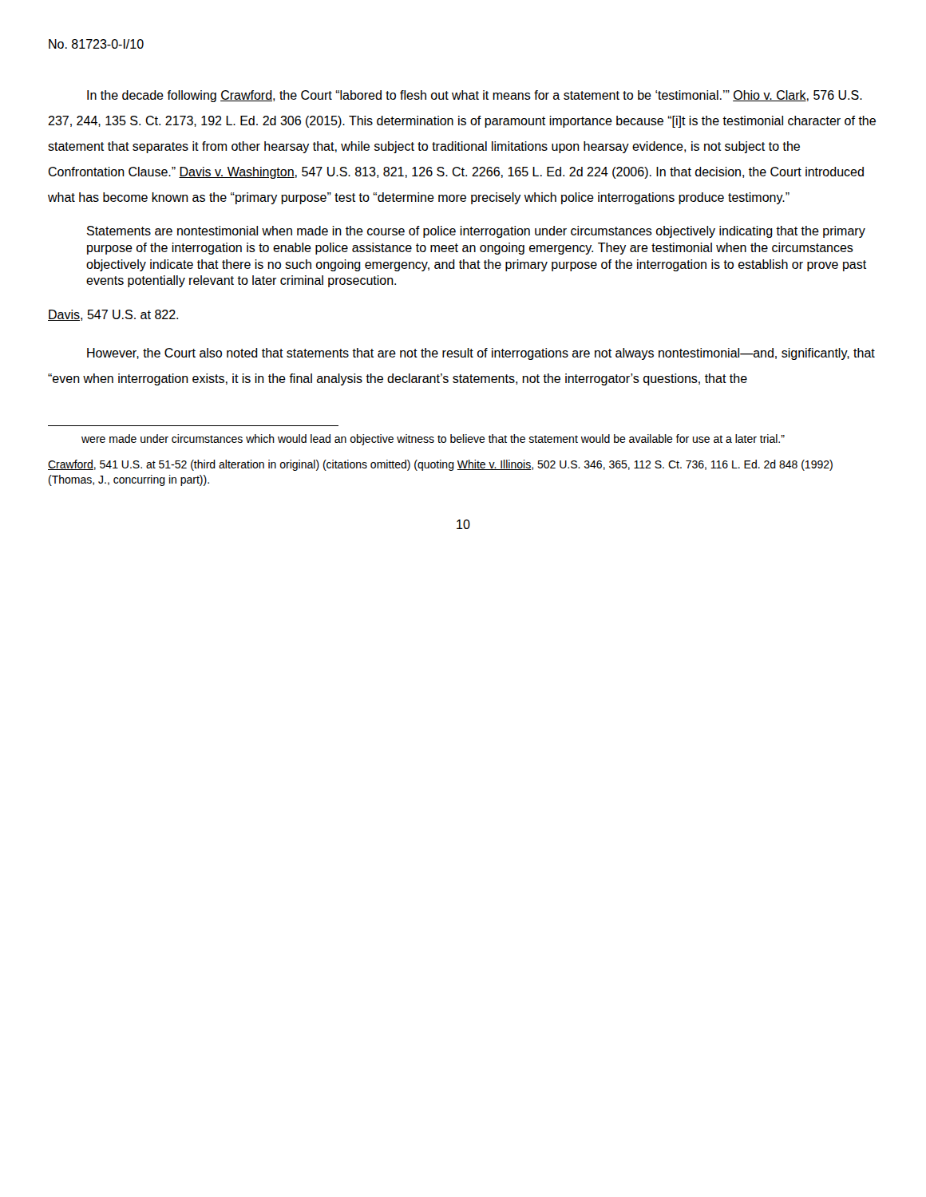No. 81723-0-I/10
In the decade following Crawford, the Court “labored to flesh out what it means for a statement to be ‘testimonial.’” Ohio v. Clark, 576 U.S. 237, 244, 135 S. Ct. 2173, 192 L. Ed. 2d 306 (2015). This determination is of paramount importance because “[i]t is the testimonial character of the statement that separates it from other hearsay that, while subject to traditional limitations upon hearsay evidence, is not subject to the Confrontation Clause.” Davis v. Washington, 547 U.S. 813, 821, 126 S. Ct. 2266, 165 L. Ed. 2d 224 (2006). In that decision, the Court introduced what has become known as the “primary purpose” test to “determine more precisely which police interrogations produce testimony.”
Statements are nontestimonial when made in the course of police interrogation under circumstances objectively indicating that the primary purpose of the interrogation is to enable police assistance to meet an ongoing emergency. They are testimonial when the circumstances objectively indicate that there is no such ongoing emergency, and that the primary purpose of the interrogation is to establish or prove past events potentially relevant to later criminal prosecution.
Davis, 547 U.S. at 822.
However, the Court also noted that statements that are not the result of interrogations are not always nontestimonial—and, significantly, that “even when interrogation exists, it is in the final analysis the declarant’s statements, not the interrogator’s questions, that the
were made under circumstances which would lead an objective witness to believe that the statement would be available for use at a later trial.”
Crawford, 541 U.S. at 51-52 (third alteration in original) (citations omitted) (quoting White v. Illinois, 502 U.S. 346, 365, 112 S. Ct. 736, 116 L. Ed. 2d 848 (1992) (Thomas, J., concurring in part)).
10